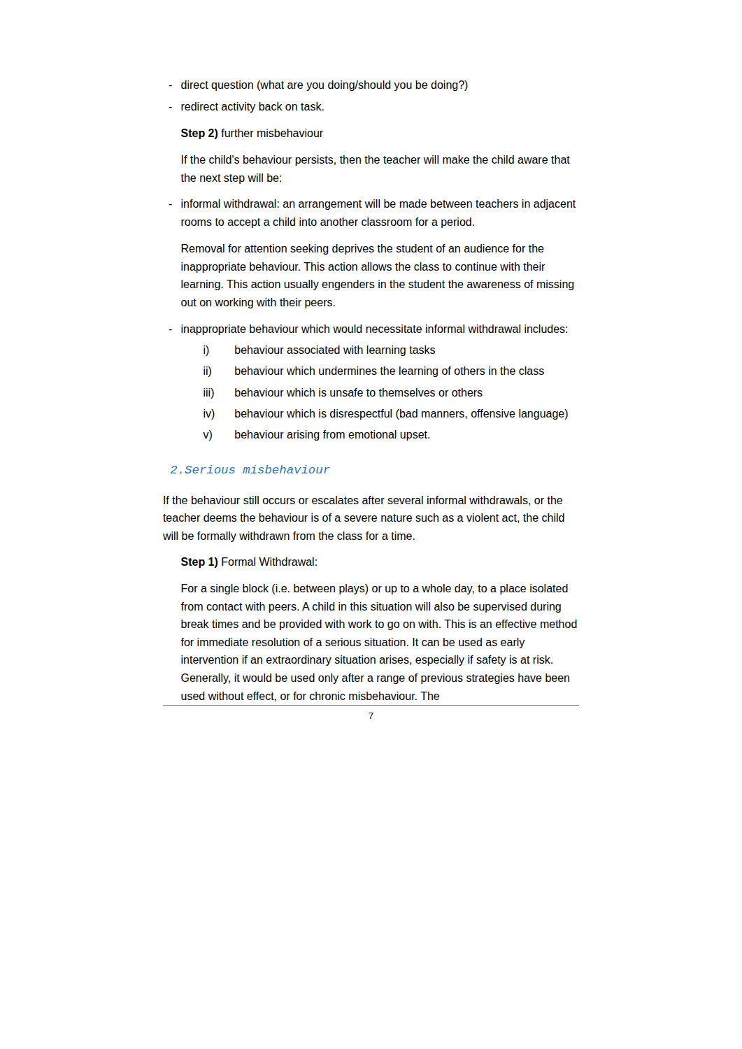direct question (what are you doing/should you be doing?)
redirect activity back on task.
Step 2) further misbehaviour
If the child's behaviour persists, then the teacher will make the child aware that the next step will be:
informal withdrawal: an arrangement will be made between teachers in adjacent rooms to accept a child into another classroom for a period.
Removal for attention seeking deprives the student of an audience for the inappropriate behaviour. This action allows the class to continue with their learning. This action usually engenders in the student the awareness of missing out on working with their peers.
inappropriate behaviour which would necessitate informal withdrawal includes:
behaviour associated with learning tasks
behaviour which undermines the learning of others in the class
behaviour which is unsafe to themselves or others
behaviour which is disrespectful (bad manners, offensive language)
behaviour arising from emotional upset.
2.Serious misbehaviour
If the behaviour still occurs or escalates after several informal withdrawals, or the teacher deems the behaviour is of a severe nature such as a violent act, the child will be formally withdrawn from the class for a time.
Step 1) Formal Withdrawal:
For a single block (i.e. between plays) or up to a whole day, to a place isolated from contact with peers. A child in this situation will also be supervised during break times and be provided with work to go on with. This is an effective method for immediate resolution of a serious situation. It can be used as early intervention if an extraordinary situation arises, especially if safety is at risk. Generally, it would be used only after a range of previous strategies have been used without effect, or for chronic misbehaviour. The
7